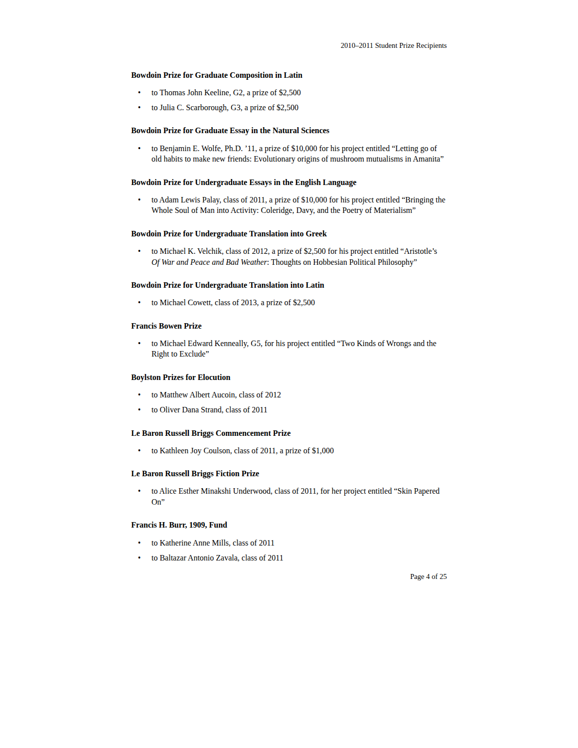2010–2011 Student Prize Recipients
Bowdoin Prize for Graduate Composition in Latin
to Thomas John Keeline, G2, a prize of $2,500
to Julia C. Scarborough, G3, a prize of $2,500
Bowdoin Prize for Graduate Essay in the Natural Sciences
to Benjamin E. Wolfe, Ph.D. ’11, a prize of $10,000 for his project entitled “Letting go of old habits to make new friends: Evolutionary origins of mushroom mutualisms in Amanita”
Bowdoin Prize for Undergraduate Essays in the English Language
to Adam Lewis Palay, class of 2011, a prize of $10,000 for his project entitled “Bringing the Whole Soul of Man into Activity: Coleridge, Davy, and the Poetry of Materialism”
Bowdoin Prize for Undergraduate Translation into Greek
to Michael K. Velchik, class of 2012, a prize of $2,500 for his project entitled “Aristotle’s Of War and Peace and Bad Weather: Thoughts on Hobbesian Political Philosophy”
Bowdoin Prize for Undergraduate Translation into Latin
to Michael Cowett, class of 2013, a prize of $2,500
Francis Bowen Prize
to Michael Edward Kenneally, G5, for his project entitled “Two Kinds of Wrongs and the Right to Exclude”
Boylston Prizes for Elocution
to Matthew Albert Aucoin, class of 2012
to Oliver Dana Strand, class of 2011
Le Baron Russell Briggs Commencement Prize
to Kathleen Joy Coulson, class of 2011, a prize of $1,000
Le Baron Russell Briggs Fiction Prize
to Alice Esther Minakshi Underwood, class of 2011, for her project entitled “Skin Papered On”
Francis H. Burr, 1909, Fund
to Katherine Anne Mills, class of 2011
to Baltazar Antonio Zavala, class of 2011
Page 4 of 25